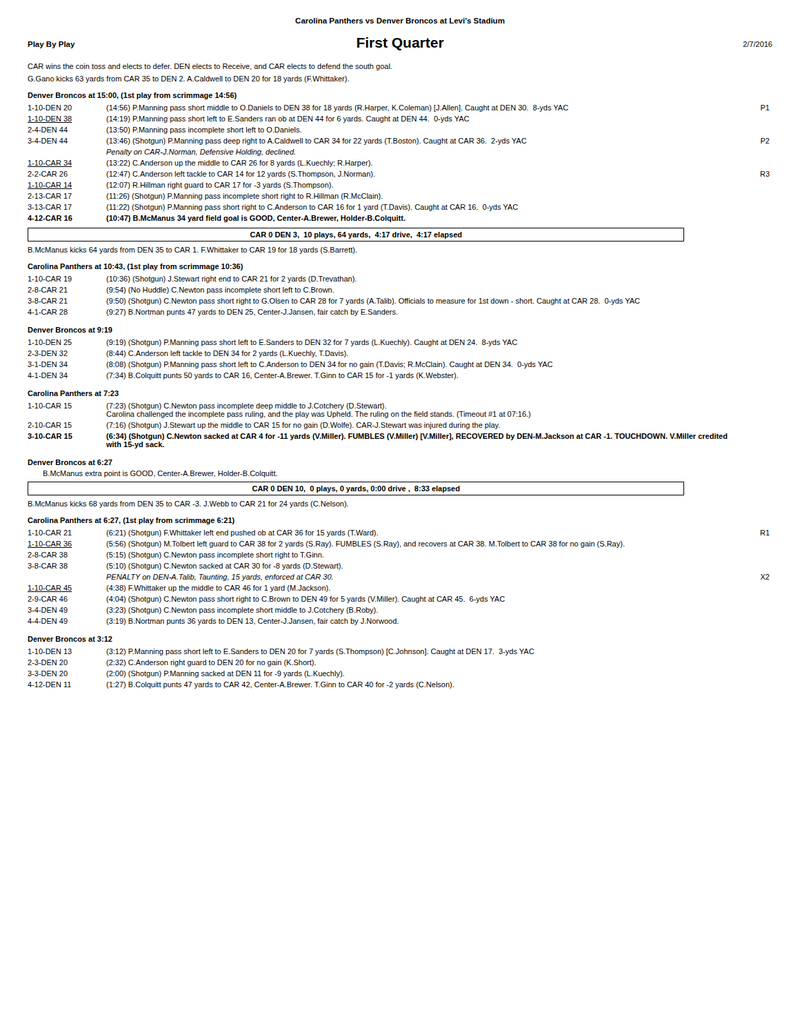Carolina Panthers vs Denver Broncos at Levi's Stadium
Play By Play
First Quarter
2/7/2016
CAR wins the coin toss and elects to defer. DEN elects to Receive, and CAR elects to defend the south goal.
G.Gano kicks 63 yards from CAR 35 to DEN 2. A.Caldwell to DEN 20 for 18 yards (F.Whittaker).
Denver Broncos at 15:00, (1st play from scrimmage 14:56)
| 1-10-DEN 20 | (14:56) P.Manning pass short middle to O.Daniels to DEN 38 for 18 yards (R.Harper, K.Coleman) [J.Allen]. Caught at DEN 30. 8-yds YAC | P1 |
| 1-10-DEN 38 | (14:19) P.Manning pass short left to E.Sanders ran ob at DEN 44 for 6 yards. Caught at DEN 44. 0-yds YAC | |
| 2-4-DEN 44 | (13:50) P.Manning pass incomplete short left to O.Daniels. | |
| 3-4-DEN 44 | (13:46) (Shotgun) P.Manning pass deep right to A.Caldwell to CAR 34 for 22 yards (T.Boston). Caught at CAR 36. 2-yds YAC | P2 |
| | Penalty on CAR-J.Norman, Defensive Holding, declined. | |
| 1-10-CAR 34 | (13:22) C.Anderson up the middle to CAR 26 for 8 yards (L.Kuechly; R.Harper). | |
| 2-2-CAR 26 | (12:47) C.Anderson left tackle to CAR 14 for 12 yards (S.Thompson, J.Norman). | R3 |
| 1-10-CAR 14 | (12:07) R.Hillman right guard to CAR 17 for -3 yards (S.Thompson). | |
| 2-13-CAR 17 | (11:26) (Shotgun) P.Manning pass incomplete short right to R.Hillman (R.McClain). | |
| 3-13-CAR 17 | (11:22) (Shotgun) P.Manning pass short right to C.Anderson to CAR 16 for 1 yard (T.Davis). Caught at CAR 16. 0-yds YAC | |
| 4-12-CAR 16 | (10:47) B.McManus 34 yard field goal is GOOD, Center-A.Brewer, Holder-B.Colquitt. | |
CAR 0 DEN 3, 10 plays, 64 yards, 4:17 drive, 4:17 elapsed
B.McManus kicks 64 yards from DEN 35 to CAR 1. F.Whittaker to CAR 19 for 18 yards (S.Barrett).
Carolina Panthers at 10:43, (1st play from scrimmage 10:36)
| 1-10-CAR 19 | (10:36) (Shotgun) J.Stewart right end to CAR 21 for 2 yards (D.Trevathan). | |
| 2-8-CAR 21 | (9:54) (No Huddle) C.Newton pass incomplete short left to C.Brown. | |
| 3-8-CAR 21 | (9:50) (Shotgun) C.Newton pass short right to G.Olsen to CAR 28 for 7 yards (A.Talib). Officials to measure for 1st down - short. Caught at CAR 28. 0-yds YAC | |
| 4-1-CAR 28 | (9:27) B.Nortman punts 47 yards to DEN 25, Center-J.Jansen, fair catch by E.Sanders. | |
Denver Broncos at 9:19
| 1-10-DEN 25 | (9:19) (Shotgun) P.Manning pass short left to E.Sanders to DEN 32 for 7 yards (L.Kuechly). Caught at DEN 24. 8-yds YAC | |
| 2-3-DEN 32 | (8:44) C.Anderson left tackle to DEN 34 for 2 yards (L.Kuechly, T.Davis). | |
| 3-1-DEN 34 | (8:08) (Shotgun) P.Manning pass short left to C.Anderson to DEN 34 for no gain (T.Davis; R.McClain). Caught at DEN 34. 0-yds YAC | |
| 4-1-DEN 34 | (7:34) B.Colquitt punts 50 yards to CAR 16, Center-A.Brewer. T.Ginn to CAR 15 for -1 yards (K.Webster). | |
Carolina Panthers at 7:23
| 1-10-CAR 15 | (7:23) (Shotgun) C.Newton pass incomplete deep middle to J.Cotchery (D.Stewart). Carolina challenged the incomplete pass ruling, and the play was Upheld. The ruling on the field stands. (Timeout #1 at 07:16.) | |
| 2-10-CAR 15 | (7:16) (Shotgun) J.Stewart up the middle to CAR 15 for no gain (D.Wolfe). CAR-J.Stewart was injured during the play. | |
| 3-10-CAR 15 | (6:34) (Shotgun) C.Newton sacked at CAR 4 for -11 yards (V.Miller). FUMBLES (V.Miller) [V.Miller], RECOVERED by DEN-M.Jackson at CAR -1. TOUCHDOWN. V.Miller credited with 15-yd sack. | |
Denver Broncos at 6:27
B.McManus extra point is GOOD, Center-A.Brewer, Holder-B.Colquitt.
CAR 0 DEN 10, 0 plays, 0 yards, 0:00 drive , 8:33 elapsed
B.McManus kicks 68 yards from DEN 35 to CAR -3. J.Webb to CAR 21 for 24 yards (C.Nelson).
Carolina Panthers at 6:27, (1st play from scrimmage 6:21)
| 1-10-CAR 21 | (6:21) (Shotgun) F.Whittaker left end pushed ob at CAR 36 for 15 yards (T.Ward). | R1 |
| 1-10-CAR 36 | (5:56) (Shotgun) M.Tolbert left guard to CAR 38 for 2 yards (S.Ray). FUMBLES (S.Ray), and recovers at CAR 38. M.Tolbert to CAR 38 for no gain (S.Ray). | |
| 2-8-CAR 38 | (5:15) (Shotgun) C.Newton pass incomplete short right to T.Ginn. | |
| 3-8-CAR 38 | (5:10) (Shotgun) C.Newton sacked at CAR 30 for -8 yards (D.Stewart). | |
| | PENALTY on DEN-A.Talib, Taunting, 15 yards, enforced at CAR 30. | X2 |
| 1-10-CAR 45 | (4:38) F.Whittaker up the middle to CAR 46 for 1 yard (M.Jackson). | |
| 2-9-CAR 46 | (4:04) (Shotgun) C.Newton pass short right to C.Brown to DEN 49 for 5 yards (V.Miller). Caught at CAR 45. 6-yds YAC | |
| 3-4-DEN 49 | (3:23) (Shotgun) C.Newton pass incomplete short middle to J.Cotchery (B.Roby). | |
| 4-4-DEN 49 | (3:19) B.Nortman punts 36 yards to DEN 13, Center-J.Jansen, fair catch by J.Norwood. | |
Denver Broncos at 3:12
| 1-10-DEN 13 | (3:12) P.Manning pass short left to E.Sanders to DEN 20 for 7 yards (S.Thompson) [C.Johnson]. Caught at DEN 17. 3-yds YAC | |
| 2-3-DEN 20 | (2:32) C.Anderson right guard to DEN 20 for no gain (K.Short). | |
| 3-3-DEN 20 | (2:00) (Shotgun) P.Manning sacked at DEN 11 for -9 yards (L.Kuechly). | |
| 4-12-DEN 11 | (1:27) B.Colquitt punts 47 yards to CAR 42, Center-A.Brewer. T.Ginn to CAR 40 for -2 yards (C.Nelson). | |